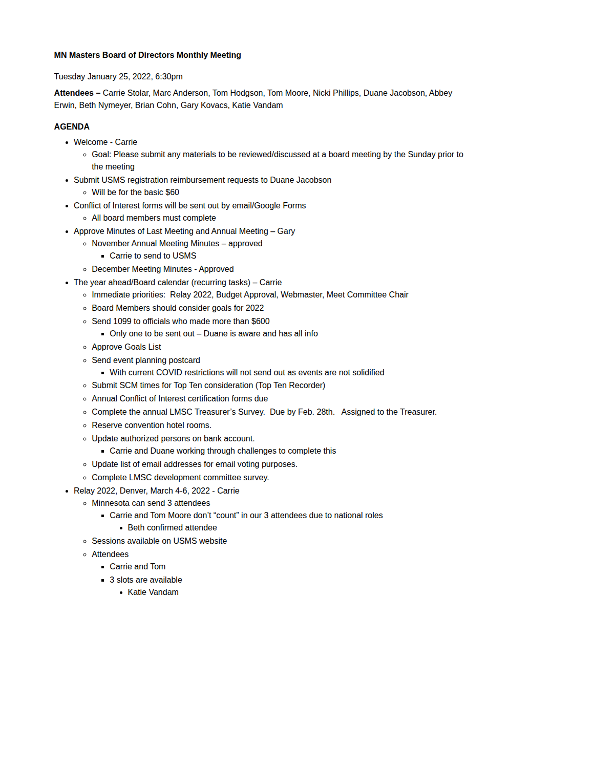MN Masters Board of Directors Monthly Meeting
Tuesday January 25, 2022, 6:30pm
Attendees – Carrie Stolar, Marc Anderson, Tom Hodgson, Tom Moore, Nicki Phillips, Duane Jacobson, Abbey Erwin, Beth Nymeyer, Brian Cohn, Gary Kovacs, Katie Vandam
AGENDA
Welcome - Carrie
Goal: Please submit any materials to be reviewed/discussed at a board meeting by the Sunday prior to the meeting
Submit USMS registration reimbursement requests to Duane Jacobson
Will be for the basic $60
Conflict of Interest forms will be sent out by email/Google Forms
All board members must complete
Approve Minutes of Last Meeting and Annual Meeting – Gary
November Annual Meeting Minutes – approved
Carrie to send to USMS
December Meeting Minutes - Approved
The year ahead/Board calendar (recurring tasks) – Carrie
Immediate priorities: Relay 2022, Budget Approval, Webmaster, Meet Committee Chair
Board Members should consider goals for 2022
Send 1099 to officials who made more than $600
Only one to be sent out – Duane is aware and has all info
Approve Goals List
Send event planning postcard
With current COVID restrictions will not send out as events are not solidified
Submit SCM times for Top Ten consideration (Top Ten Recorder)
Annual Conflict of Interest certification forms due
Complete the annual LMSC Treasurer’s Survey. Due by Feb. 28th. Assigned to the Treasurer.
Reserve convention hotel rooms.
Update authorized persons on bank account.
Carrie and Duane working through challenges to complete this
Update list of email addresses for email voting purposes.
Complete LMSC development committee survey.
Relay 2022, Denver, March 4-6, 2022 - Carrie
Minnesota can send 3 attendees
Carrie and Tom Moore don’t “count” in our 3 attendees due to national roles
Beth confirmed attendee
Sessions available on USMS website
Attendees
Carrie and Tom
3 slots are available
Katie Vandam